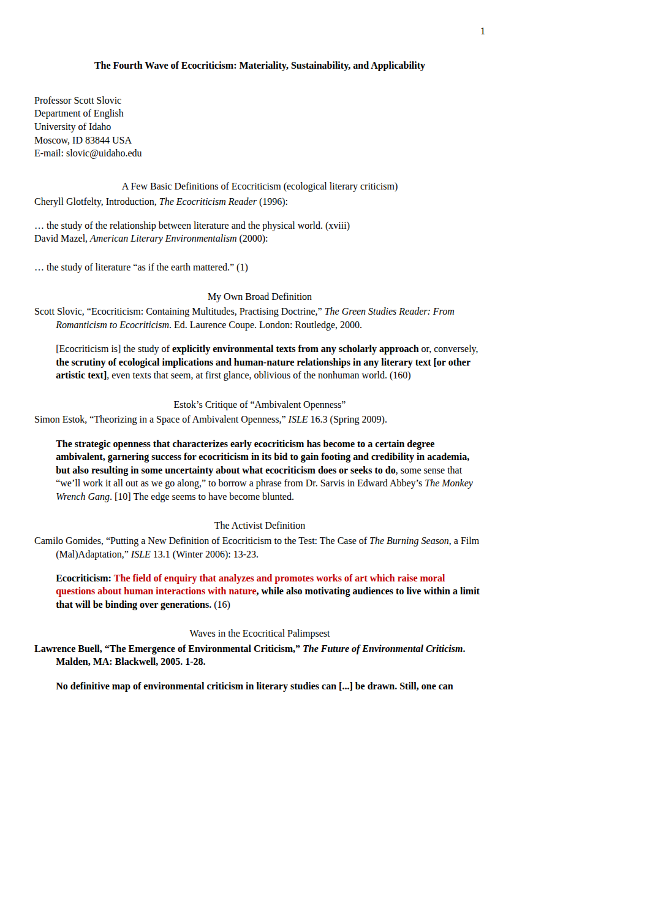1
The Fourth Wave of Ecocriticism: Materiality, Sustainability, and Applicability
Professor Scott Slovic
Department of English
University of Idaho
Moscow, ID 83844 USA
E-mail: slovic@uidaho.edu
A Few Basic Definitions of Ecocriticism (ecological literary criticism)
Cheryll Glotfelty, Introduction, The Ecocriticism Reader (1996):
… the study of the relationship between literature and the physical world. (xviii)
David Mazel, American Literary Environmentalism (2000):
… the study of literature “as if the earth mattered.” (1)
My Own Broad Definition
Scott Slovic, “Ecocriticism: Containing Multitudes, Practising Doctrine,” The Green Studies Reader: From Romanticism to Ecocriticism. Ed. Laurence Coupe. London: Routledge, 2000.
[Ecocriticism is] the study of explicitly environmental texts from any scholarly approach or, conversely, the scrutiny of ecological implications and human-nature relationships in any literary text [or other artistic text], even texts that seem, at first glance, oblivious of the nonhuman world. (160)
Estok’s Critique of “Ambivalent Openness”
Simon Estok, “Theorizing in a Space of Ambivalent Openness,” ISLE 16.3 (Spring 2009).
The strategic openness that characterizes early ecocriticism has become to a certain degree ambivalent, garnering success for ecocriticism in its bid to gain footing and credibility in academia, but also resulting in some uncertainty about what ecocriticism does or seeks to do, some sense that “we’ll work it all out as we go along,” to borrow a phrase from Dr. Sarvis in Edward Abbey’s The Monkey Wrench Gang. [10] The edge seems to have become blunted.
The Activist Definition
Camilo Gomides, “Putting a New Definition of Ecocriticism to the Test: The Case of The Burning Season, a Film (Mal)Adaptation,” ISLE 13.1 (Winter 2006): 13-23.
Ecocriticism: The field of enquiry that analyzes and promotes works of art which raise moral questions about human interactions with nature, while also motivating audiences to live within a limit that will be binding over generations. (16)
Waves in the Ecocritical Palimpsest
Lawrence Buell, “The Emergence of Environmental Criticism,” The Future of Environmental Criticism. Malden, MA: Blackwell, 2005. 1-28.
No definitive map of environmental criticism in literary studies can [...] be drawn. Still, one can